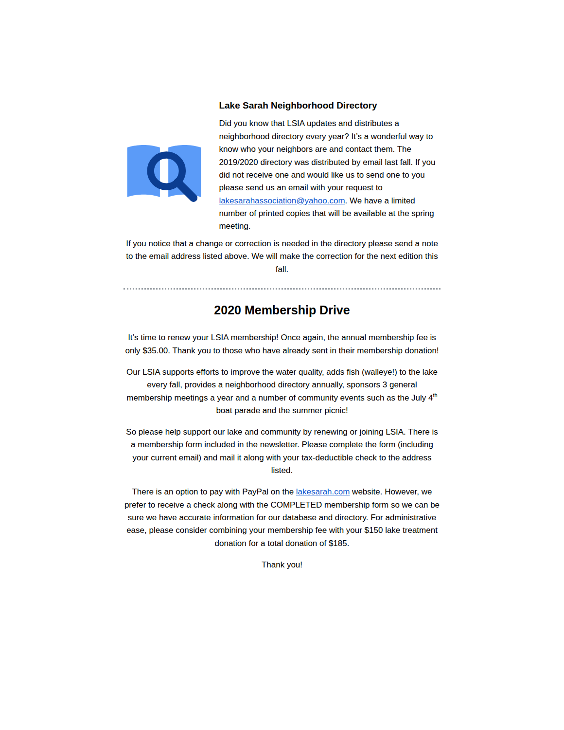Lake Sarah Neighborhood Directory
Did you know that LSIA updates and distributes a neighborhood directory every year? It’s a wonderful way to know who your neighbors are and contact them. The 2019/2020 directory was distributed by email last fall. If you did not receive one and would like us to send one to you please send us an email with your request to lakesarahassociation@yahoo.com. We have a limited number of printed copies that will be available at the spring meeting.
If you notice that a change or correction is needed in the directory please send a note to the email address listed above. We will make the correction for the next edition this fall.
2020 Membership Drive
It’s time to renew your LSIA membership! Once again, the annual membership fee is only $35.00. Thank you to those who have already sent in their membership donation!
Our LSIA supports efforts to improve the water quality, adds fish (walleye!) to the lake every fall, provides a neighborhood directory annually, sponsors 3 general membership meetings a year and a number of community events such as the July 4th boat parade and the summer picnic!
So please help support our lake and community by renewing or joining LSIA. There is a membership form included in the newsletter. Please complete the form (including your current email) and mail it along with your tax-deductible check to the address listed.
There is an option to pay with PayPal on the lakesarah.com website. However, we prefer to receive a check along with the COMPLETED membership form so we can be sure we have accurate information for our database and directory. For administrative ease, please consider combining your membership fee with your $150 lake treatment donation for a total donation of $185.
Thank you!